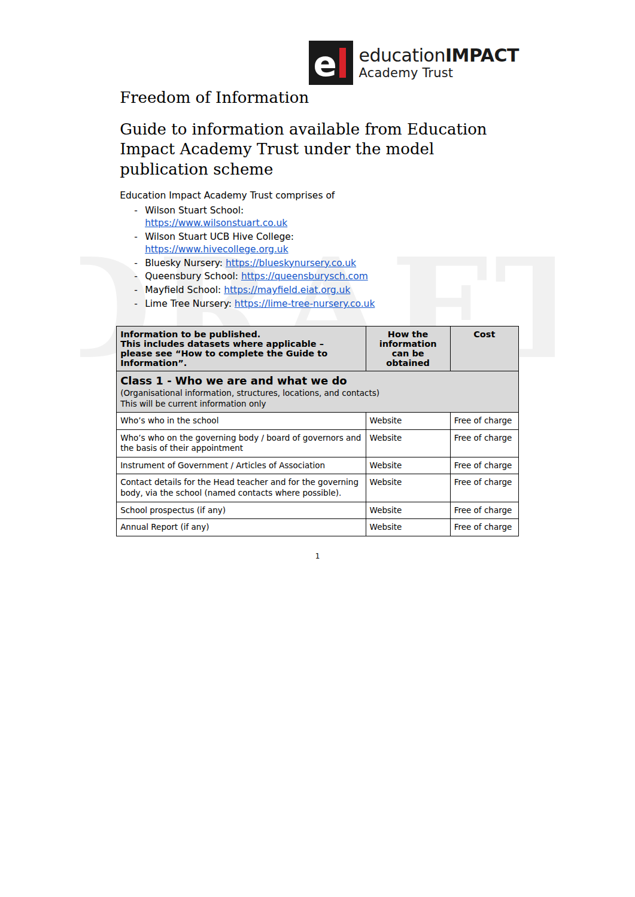DRAFT
e
education IMPACT
Academy Trust
Freedom of Information
Guide to information available from Education
Impact Academy Trust under the model
publication scheme
Education Impact Academy Trust comprises of
Wilson Stuart School:
https://www.wilsonstuart.co.uk
Wilson Stuart UCB Hive College:
https://www.hivecollege.org.uk
Bluesky Nursery: https://blueskynursery.co.uk
Queensbury School: https://queensburysch.com
Mayfield School: https://mayfield.eiat.org.uk
Lime Tree Nursery: https://lime-tree-nursery.co.uk
| Information to be published. This includes datasets where applicable – please see “How to complete the Guide to Information”. | How the information can be obtained | Cost |
| --- | --- | --- |
| Class 1 - Who we are and what we do (Organisational information, structures, locations, and contacts) This will be current information only |
| Who’s who in the school | Website | Free of charge |
| Who’s who on the governing body / board of governors and the basis of their appointment | Website | Free of charge |
| Instrument of Government / Articles of Association | Website | Free of charge |
| Contact details for the Head teacher and for the governing body, via the school (named contacts where possible). | Website | Free of charge |
| School prospectus (if any) | Website | Free of charge |
| Annual Report (if any) | Website | Free of charge |
1